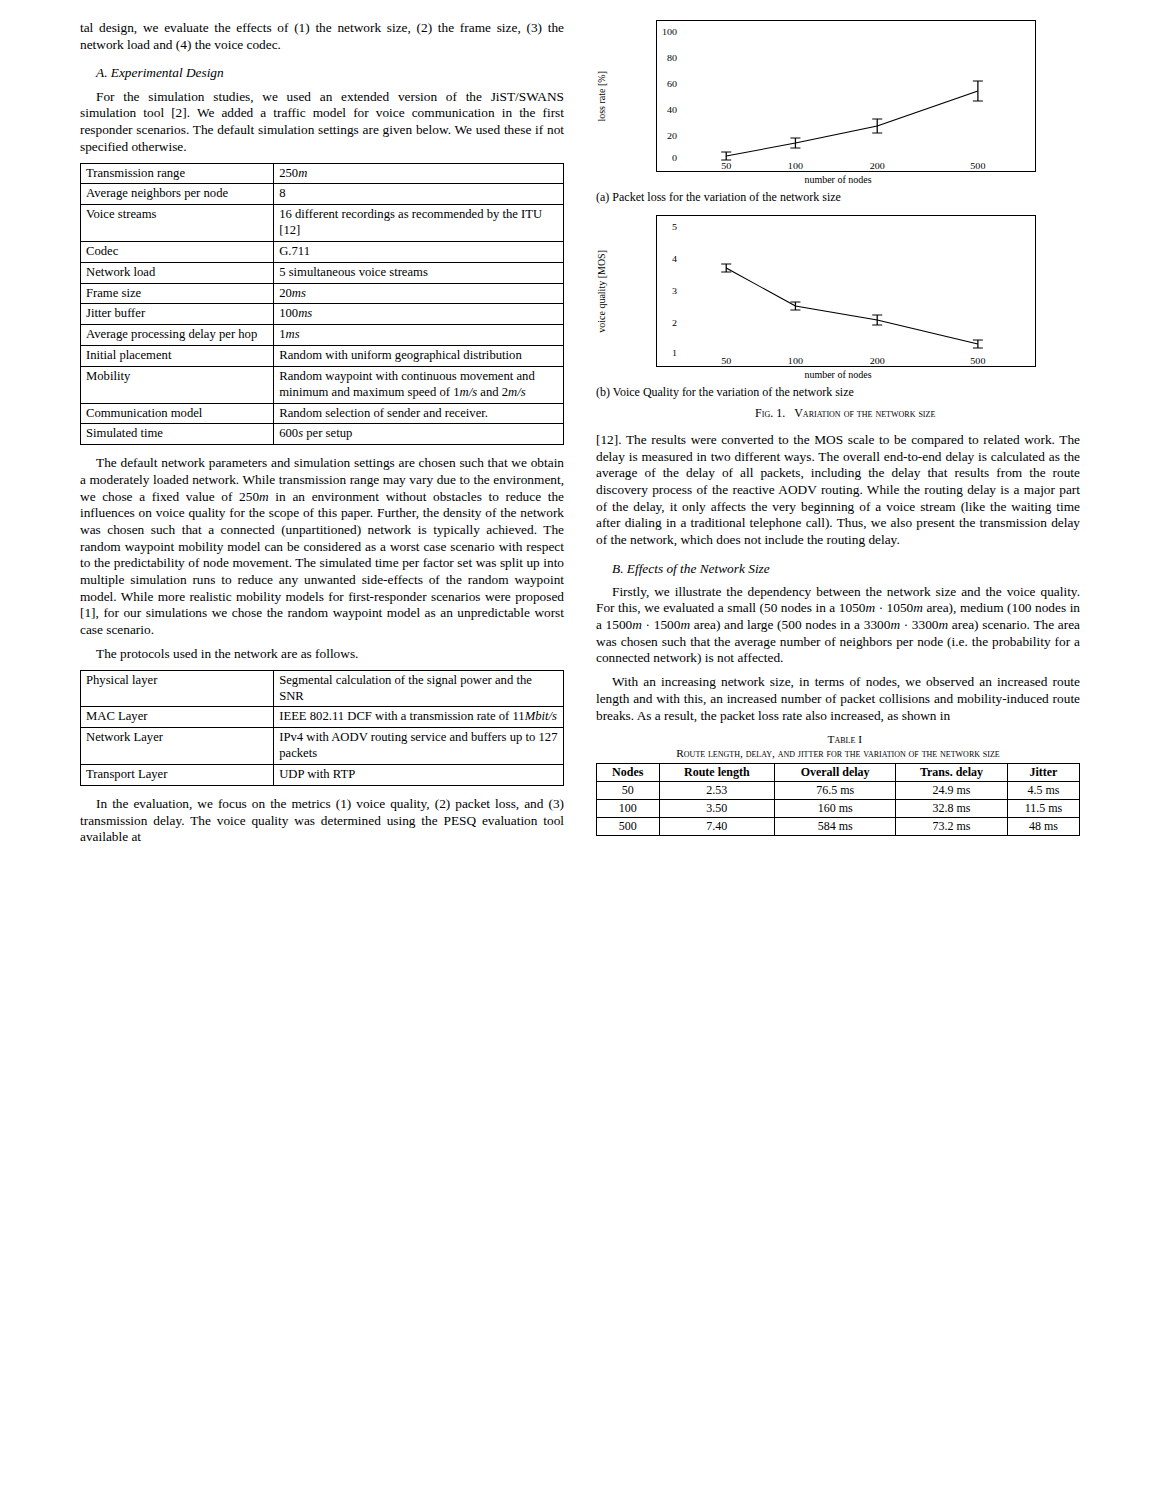tal design, we evaluate the effects of (1) the network size, (2) the frame size, (3) the network load and (4) the voice codec.
A. Experimental Design
For the simulation studies, we used an extended version of the JiST/SWANS simulation tool [2]. We added a traffic model for voice communication in the first responder scenarios. The default simulation settings are given below. We used these if not specified otherwise.
| Transmission range | 250 m |
| Average neighbors per node | 8 |
| Voice streams | 16 different recordings as recommended by the ITU [12] |
| Codec | G.711 |
| Network load | 5 simultaneous voice streams |
| Frame size | 20 ms |
| Jitter buffer | 100 ms |
| Average processing delay per hop | 1 ms |
| Initial placement | Random with uniform geographical distribution |
| Mobility | Random waypoint with continuous movement and minimum and maximum speed of 1 m/s and 2 m/s |
| Communication model | Random selection of sender and receiver. |
| Simulated time | 600 s per setup |
The default network parameters and simulation settings are chosen such that we obtain a moderately loaded network. While transmission range may vary due to the environment, we chose a fixed value of 250m in an environment without obstacles to reduce the influences on voice quality for the scope of this paper. Further, the density of the network was chosen such that a connected (unpartitioned) network is typically achieved. The random waypoint mobility model can be considered as a worst case scenario with respect to the predictability of node movement. The simulated time per factor set was split up into multiple simulation runs to reduce any unwanted side-effects of the random waypoint model. While more realistic mobility models for first-responder scenarios were proposed [1], for our simulations we chose the random waypoint model as an unpredictable worst case scenario.
The protocols used in the network are as follows.
| Physical layer | Segmental calculation of the signal power and the SNR |
| MAC Layer | IEEE 802.11 DCF with a transmission rate of 11 Mbit/s |
| Network Layer | IPv4 with AODV routing service and buffers up to 127 packets |
| Transport Layer | UDP with RTP |
In the evaluation, we focus on the metrics (1) voice quality, (2) packet loss, and (3) transmission delay. The voice quality was determined using the PESQ evaluation tool available at
loss rate [%]
100 80 60 40 20 0 50 100 200 500
number of nodes
(a) Packet loss for the variation of the network size
voice quality [MOS]
5 4 3 2 1 50 100 200 500
number of nodes
(b) Voice Quality for the variation of the network size
Fig. 1. Variation of the network size
[12]. The results were converted to the MOS scale to be compared to related work. The delay is measured in two different ways. The overall end-to-end delay is calculated as the average of the delay of all packets, including the delay that results from the route discovery process of the reactive AODV routing. While the routing delay is a major part of the delay, it only affects the very beginning of a voice stream (like the waiting time after dialing in a traditional telephone call). Thus, we also present the transmission delay of the network, which does not include the routing delay.
B. Effects of the Network Size
Firstly, we illustrate the dependency between the network size and the voice quality. For this, we evaluated a small (50 nodes in a 1050m · 1050m area), medium (100 nodes in a 1500m · 1500m area) and large (500 nodes in a 3300m · 3300m area) scenario. The area was chosen such that the average number of neighbors per node (i.e. the probability for a connected network) is not affected.
With an increasing network size, in terms of nodes, we observed an increased route length and with this, an increased number of packet collisions and mobility-induced route breaks. As a result, the packet loss rate also increased, as shown in
Table I
Route length, delay, and jitter for the variation of the network size
| Nodes | Route length | Overall delay | Trans. delay | Jitter |
| --- | --- | --- | --- | --- |
| 50 | 2.53 | 76.5 ms | 24.9 ms | 4.5 ms |
| 100 | 3.50 | 160 ms | 32.8 ms | 11.5 ms |
| 500 | 7.40 | 584 ms | 73.2 ms | 48 ms |